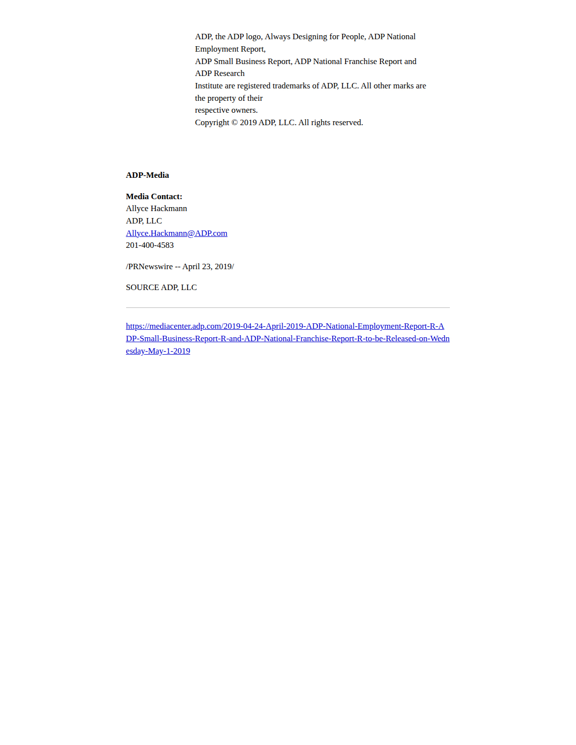ADP, the ADP logo, Always Designing for People, ADP National Employment Report,
ADP Small Business Report, ADP National Franchise Report and ADP Research
Institute are registered trademarks of ADP, LLC. All other marks are the property of their
respective owners.
Copyright © 2019 ADP, LLC. All rights reserved.
ADP-Media
Media Contact:
Allyce Hackmann
ADP, LLC
Allyce.Hackmann@ADP.com
201-400-4583
/PRNewswire -- April 23, 2019/
SOURCE ADP, LLC
https://mediacenter.adp.com/2019-04-24-April-2019-ADP-National-Employment-Report-R-ADP-Small-Business-Report-R-and-ADP-National-Franchise-Report-R-to-be-Released-on-Wednesday-May-1-2019